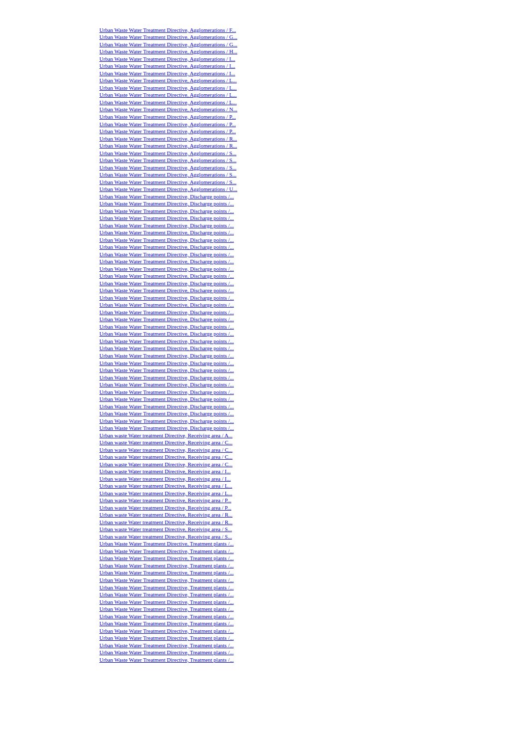Urban Waste Water Treatment Directive, Agglomerations / F...
Urban Waste Water Treatment Directive, Agglomerations / G...
Urban Waste Water Treatment Directive, Agglomerations / G...
Urban Waste Water Treatment Directive, Agglomerations / H...
Urban Waste Water Treatment Directive, Agglomerations / I...
Urban Waste Water Treatment Directive, Agglomerations / I...
Urban Waste Water Treatment Directive, Agglomerations / I...
Urban Waste Water Treatment Directive, Agglomerations / L...
Urban Waste Water Treatment Directive, Agglomerations / L...
Urban Waste Water Treatment Directive, Agglomerations / L...
Urban Waste Water Treatment Directive, Agglomerations / L...
Urban Waste Water Treatment Directive, Agglomerations / N...
Urban Waste Water Treatment Directive, Agglomerations / P...
Urban Waste Water Treatment Directive, Agglomerations / P...
Urban Waste Water Treatment Directive, Agglomerations / P...
Urban Waste Water Treatment Directive, Agglomerations / R...
Urban Waste Water Treatment Directive, Agglomerations / R...
Urban Waste Water Treatment Directive, Agglomerations / S...
Urban Waste Water Treatment Directive, Agglomerations / S...
Urban Waste Water Treatment Directive, Agglomerations / S...
Urban Waste Water Treatment Directive, Agglomerations / S...
Urban Waste Water Treatment Directive, Agglomerations / S...
Urban Waste Water Treatment Directive, Agglomerations / U...
Urban Waste Water Treatment Directive, Discharge points /...
Urban Waste Water Treatment Directive, Discharge points /...
Urban Waste Water Treatment Directive, Discharge points /...
Urban Waste Water Treatment Directive, Discharge points /...
Urban Waste Water Treatment Directive, Discharge points /...
Urban Waste Water Treatment Directive, Discharge points /...
Urban Waste Water Treatment Directive, Discharge points /...
Urban Waste Water Treatment Directive, Discharge points /...
Urban Waste Water Treatment Directive, Discharge points /...
Urban Waste Water Treatment Directive, Discharge points /...
Urban Waste Water Treatment Directive, Discharge points /...
Urban Waste Water Treatment Directive, Discharge points /...
Urban Waste Water Treatment Directive, Discharge points /...
Urban Waste Water Treatment Directive, Discharge points /...
Urban Waste Water Treatment Directive, Discharge points /...
Urban Waste Water Treatment Directive, Discharge points /...
Urban Waste Water Treatment Directive, Discharge points /...
Urban Waste Water Treatment Directive, Discharge points /...
Urban Waste Water Treatment Directive, Discharge points /...
Urban Waste Water Treatment Directive, Discharge points /...
Urban Waste Water Treatment Directive, Discharge points /...
Urban Waste Water Treatment Directive, Discharge points /...
Urban Waste Water Treatment Directive, Discharge points /...
Urban Waste Water Treatment Directive, Discharge points /...
Urban Waste Water Treatment Directive, Discharge points /...
Urban Waste Water Treatment Directive, Discharge points /...
Urban Waste Water Treatment Directive, Discharge points /...
Urban Waste Water Treatment Directive, Discharge points /...
Urban Waste Water Treatment Directive, Discharge points /...
Urban Waste Water Treatment Directive, Discharge points /...
Urban Waste Water Treatment Directive, Discharge points /...
Urban Waste Water Treatment Directive, Discharge points /...
Urban Waste Water Treatment Directive, Discharge points /...
Urban waste Water treatment Directive, Receiving area / A...
Urban waste Water treatment Directive, Receiving area / C...
Urban waste Water treatment Directive, Receiving area / C...
Urban waste Water treatment Directive, Receiving area / C...
Urban waste Water treatment Directive, Receiving area / C...
Urban waste Water treatment Directive, Receiving area / I...
Urban waste Water treatment Directive, Receiving area / I...
Urban waste Water treatment Directive, Receiving area / L...
Urban waste Water treatment Directive, Receiving area / L...
Urban waste Water treatment Directive, Receiving area / P...
Urban waste Water treatment Directive, Receiving area / P...
Urban waste Water treatment Directive, Receiving area / R...
Urban waste Water treatment Directive, Receiving area / R...
Urban waste Water treatment Directive, Receiving area / S...
Urban waste Water treatment Directive, Receiving area / S...
Urban Waste Water Treatment Directive, Treatment plants /...
Urban Waste Water Treatment Directive, Treatment plants /...
Urban Waste Water Treatment Directive, Treatment plants /...
Urban Waste Water Treatment Directive, Treatment plants /...
Urban Waste Water Treatment Directive, Treatment plants /...
Urban Waste Water Treatment Directive, Treatment plants /...
Urban Waste Water Treatment Directive, Treatment plants /...
Urban Waste Water Treatment Directive, Treatment plants /...
Urban Waste Water Treatment Directive, Treatment plants /...
Urban Waste Water Treatment Directive, Treatment plants /...
Urban Waste Water Treatment Directive, Treatment plants /...
Urban Waste Water Treatment Directive, Treatment plants /...
Urban Waste Water Treatment Directive, Treatment plants /...
Urban Waste Water Treatment Directive, Treatment plants /...
Urban Waste Water Treatment Directive, Treatment plants /...
Urban Waste Water Treatment Directive, Treatment plants /...
Urban Waste Water Treatment Directive, Treatment plants /...